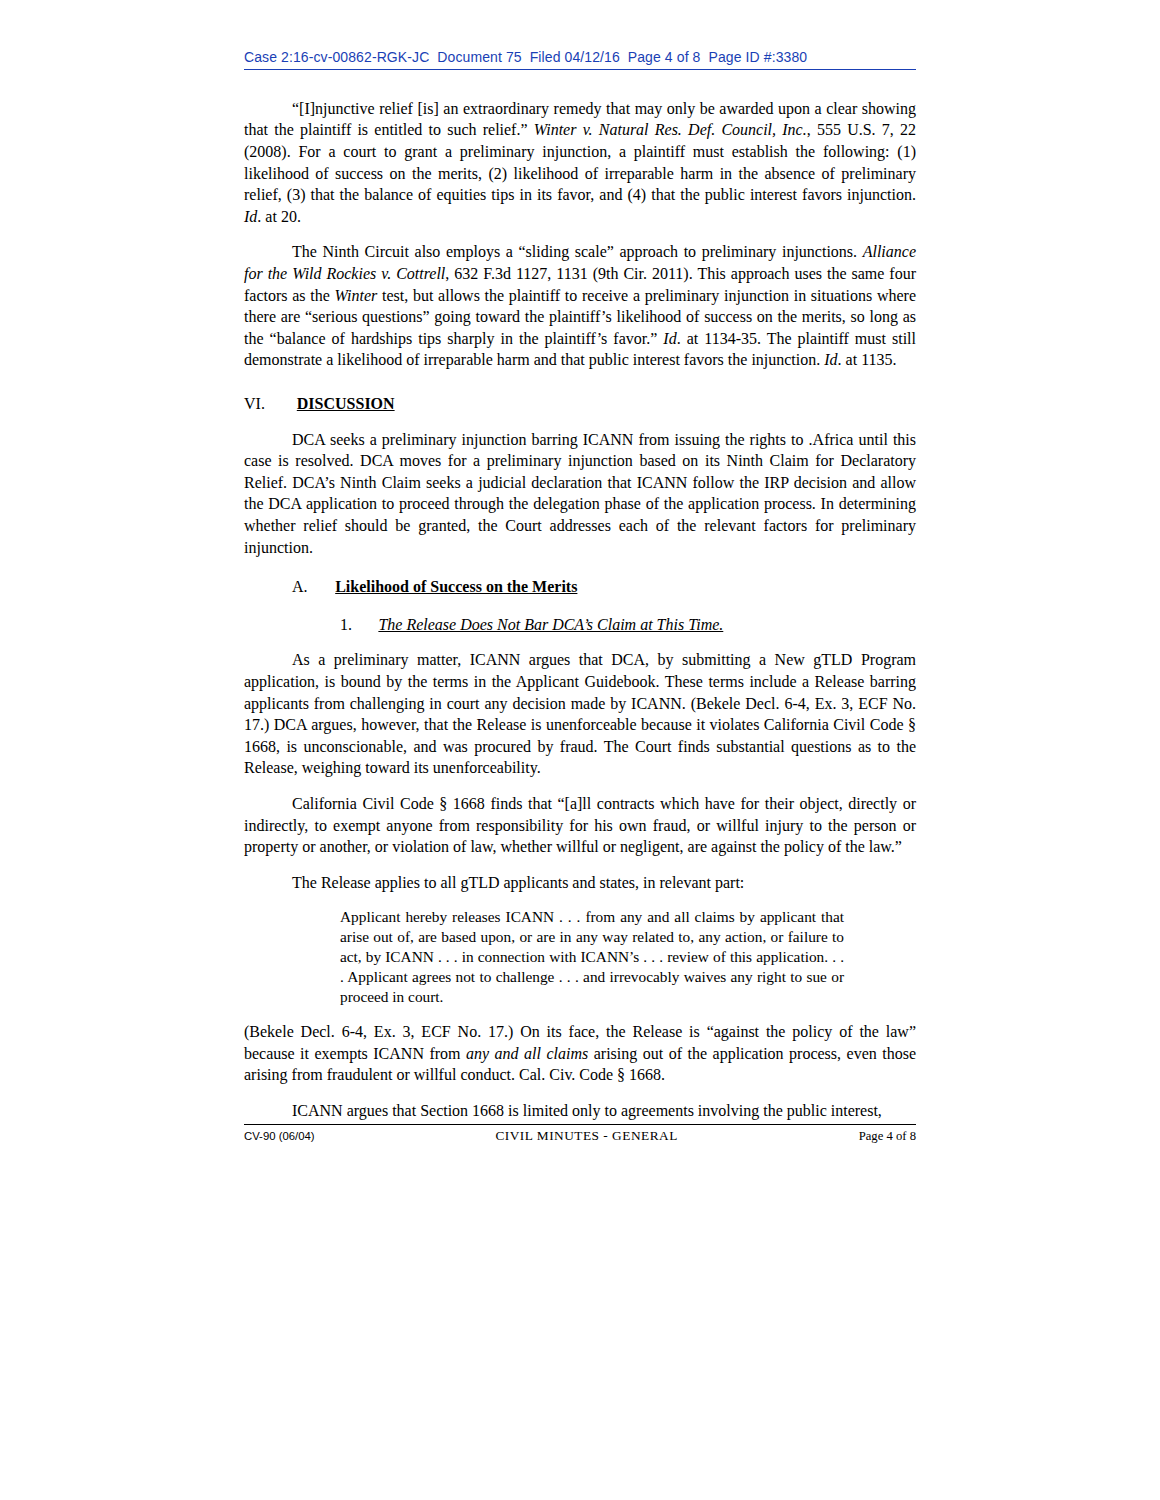Case 2:16-cv-00862-RGK-JC Document 75 Filed 04/12/16 Page 4 of 8 Page ID #:3380
“[I]njunctive relief [is] an extraordinary remedy that may only be awarded upon a clear showing that the plaintiff is entitled to such relief.” Winter v. Natural Res. Def. Council, Inc., 555 U.S. 7, 22 (2008). For a court to grant a preliminary injunction, a plaintiff must establish the following: (1) likelihood of success on the merits, (2) likelihood of irreparable harm in the absence of preliminary relief, (3) that the balance of equities tips in its favor, and (4) that the public interest favors injunction. Id. at 20.
The Ninth Circuit also employs a “sliding scale” approach to preliminary injunctions. Alliance for the Wild Rockies v. Cottrell, 632 F.3d 1127, 1131 (9th Cir. 2011). This approach uses the same four factors as the Winter test, but allows the plaintiff to receive a preliminary injunction in situations where there are “serious questions” going toward the plaintiff’s likelihood of success on the merits, so long as the “balance of hardships tips sharply in the plaintiff’s favor.” Id. at 1134-35. The plaintiff must still demonstrate a likelihood of irreparable harm and that public interest favors the injunction. Id. at 1135.
VI. DISCUSSION
DCA seeks a preliminary injunction barring ICANN from issuing the rights to .Africa until this case is resolved. DCA moves for a preliminary injunction based on its Ninth Claim for Declaratory Relief. DCA’s Ninth Claim seeks a judicial declaration that ICANN follow the IRP decision and allow the DCA application to proceed through the delegation phase of the application process. In determining whether relief should be granted, the Court addresses each of the relevant factors for preliminary injunction.
A. Likelihood of Success on the Merits
1. The Release Does Not Bar DCA’s Claim at This Time.
As a preliminary matter, ICANN argues that DCA, by submitting a New gTLD Program application, is bound by the terms in the Applicant Guidebook. These terms include a Release barring applicants from challenging in court any decision made by ICANN. (Bekele Decl. 6-4, Ex. 3, ECF No. 17.) DCA argues, however, that the Release is unenforceable because it violates California Civil Code § 1668, is unconscionable, and was procured by fraud. The Court finds substantial questions as to the Release, weighing toward its unenforceability.
California Civil Code § 1668 finds that “[a]ll contracts which have for their object, directly or indirectly, to exempt anyone from responsibility for his own fraud, or willful injury to the person or property or another, or violation of law, whether willful or negligent, are against the policy of the law.”
The Release applies to all gTLD applicants and states, in relevant part:
Applicant hereby releases ICANN . . . from any and all claims by applicant that arise out of, are based upon, or are in any way related to, any action, or failure to act, by ICANN . . . in connection with ICANN’s . . . review of this application. . . . Applicant agrees not to challenge . . . and irrevocably waives any right to sue or proceed in court.
(Bekele Decl. 6-4, Ex. 3, ECF No. 17.) On its face, the Release is “against the policy of the law” because it exempts ICANN from any and all claims arising out of the application process, even those arising from fraudulent or willful conduct. Cal. Civ. Code § 1668.
ICANN argues that Section 1668 is limited only to agreements involving the public interest,
CV-90 (06/04) CIVIL MINUTES - GENERAL Page 4 of 8